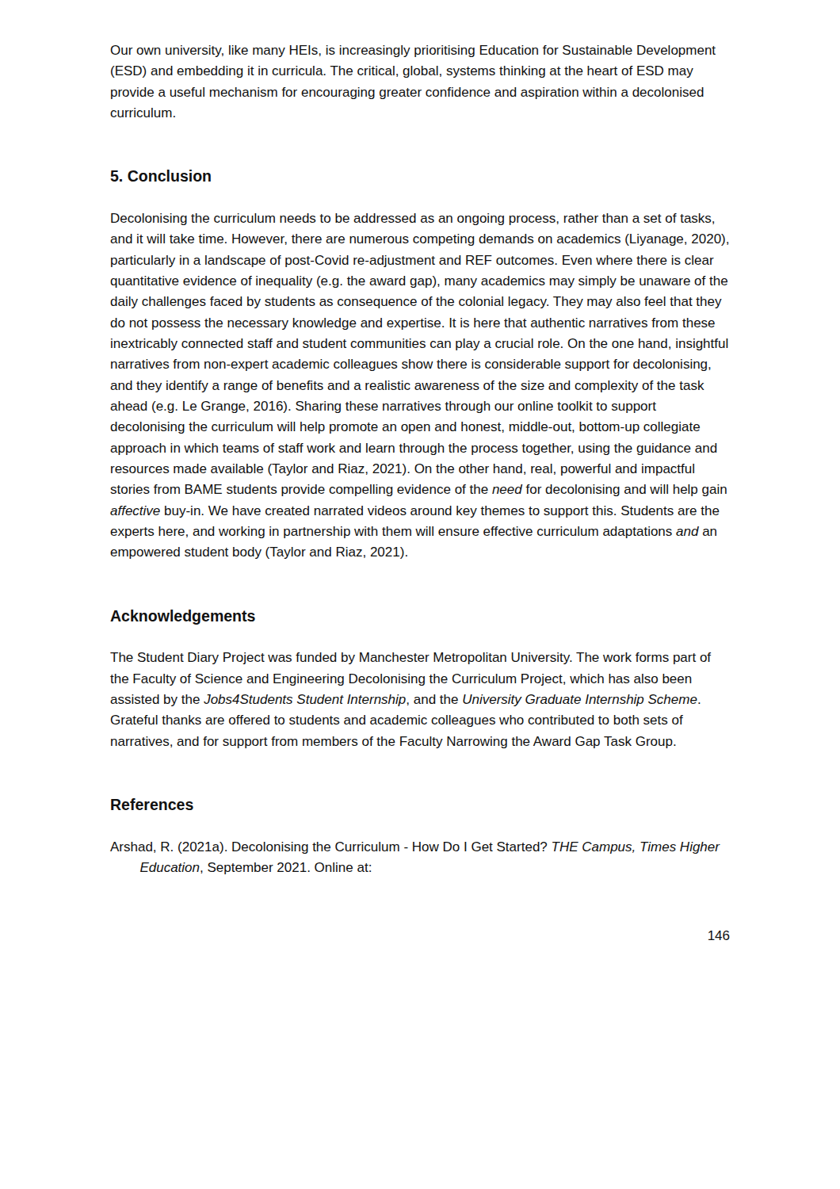Our own university, like many HEIs, is increasingly prioritising Education for Sustainable Development (ESD) and embedding it in curricula. The critical, global, systems thinking at the heart of ESD may provide a useful mechanism for encouraging greater confidence and aspiration within a decolonised curriculum.
5. Conclusion
Decolonising the curriculum needs to be addressed as an ongoing process, rather than a set of tasks, and it will take time. However, there are numerous competing demands on academics (Liyanage, 2020), particularly in a landscape of post-Covid re-adjustment and REF outcomes. Even where there is clear quantitative evidence of inequality (e.g. the award gap), many academics may simply be unaware of the daily challenges faced by students as consequence of the colonial legacy. They may also feel that they do not possess the necessary knowledge and expertise. It is here that authentic narratives from these inextricably connected staff and student communities can play a crucial role. On the one hand, insightful narratives from non-expert academic colleagues show there is considerable support for decolonising, and they identify a range of benefits and a realistic awareness of the size and complexity of the task ahead (e.g. Le Grange, 2016). Sharing these narratives through our online toolkit to support decolonising the curriculum will help promote an open and honest, middle-out, bottom-up collegiate approach in which teams of staff work and learn through the process together, using the guidance and resources made available (Taylor and Riaz, 2021). On the other hand, real, powerful and impactful stories from BAME students provide compelling evidence of the need for decolonising and will help gain affective buy-in. We have created narrated videos around key themes to support this. Students are the experts here, and working in partnership with them will ensure effective curriculum adaptations and an empowered student body (Taylor and Riaz, 2021).
Acknowledgements
The Student Diary Project was funded by Manchester Metropolitan University. The work forms part of the Faculty of Science and Engineering Decolonising the Curriculum Project, which has also been assisted by the Jobs4Students Student Internship, and the University Graduate Internship Scheme. Grateful thanks are offered to students and academic colleagues who contributed to both sets of narratives, and for support from members of the Faculty Narrowing the Award Gap Task Group.
References
Arshad, R. (2021a). Decolonising the Curriculum - How Do I Get Started? THE Campus, Times Higher Education, September 2021. Online at:
146